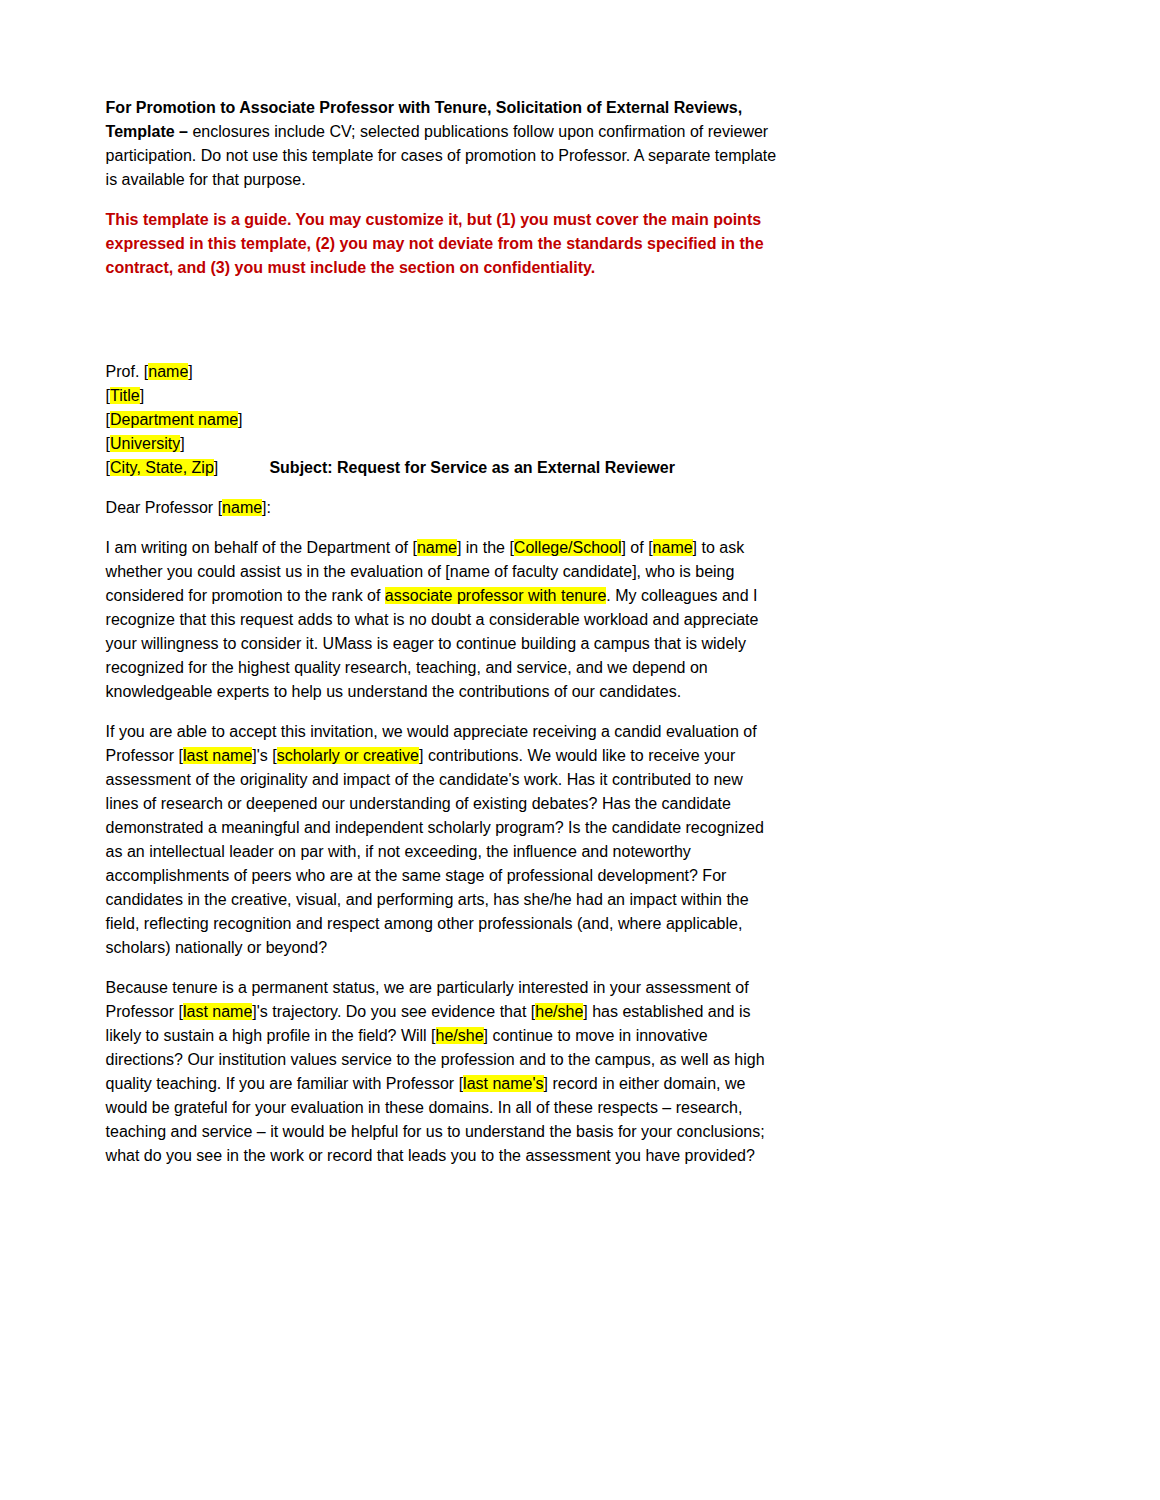For Promotion to Associate Professor with Tenure, Solicitation of External Reviews, Template – enclosures include CV; selected publications follow upon confirmation of reviewer participation. Do not use this template for cases of promotion to Professor. A separate template is available for that purpose.
This template is a guide. You may customize it, but (1) you must cover the main points expressed in this template, (2) you may not deviate from the standards specified in the contract, and (3) you must include the section on confidentiality.
Prof. [name]
[Title]
[Department name]
[University]
[City, State, Zip]Subject: Request for Service as an External Reviewer
Dear Professor [name]:
I am writing on behalf of the Department of [name] in the [College/School] of [name] to ask whether you could assist us in the evaluation of [name of faculty candidate], who is being considered for promotion to the rank of associate professor with tenure. My colleagues and I recognize that this request adds to what is no doubt a considerable workload and appreciate your willingness to consider it. UMass is eager to continue building a campus that is widely recognized for the highest quality research, teaching, and service, and we depend on knowledgeable experts to help us understand the contributions of our candidates.
If you are able to accept this invitation, we would appreciate receiving a candid evaluation of Professor [last name]'s [scholarly or creative] contributions. We would like to receive your assessment of the originality and impact of the candidate's work. Has it contributed to new lines of research or deepened our understanding of existing debates? Has the candidate demonstrated a meaningful and independent scholarly program? Is the candidate recognized as an intellectual leader on par with, if not exceeding, the influence and noteworthy accomplishments of peers who are at the same stage of professional development? For candidates in the creative, visual, and performing arts, has she/he had an impact within the field, reflecting recognition and respect among other professionals (and, where applicable, scholars) nationally or beyond?
Because tenure is a permanent status, we are particularly interested in your assessment of Professor [last name]'s trajectory. Do you see evidence that [he/she] has established and is likely to sustain a high profile in the field? Will [he/she] continue to move in innovative directions? Our institution values service to the profession and to the campus, as well as high quality teaching. If you are familiar with Professor [last name's] record in either domain, we would be grateful for your evaluation in these domains. In all of these respects – research, teaching and service – it would be helpful for us to understand the basis for your conclusions; what do you see in the work or record that leads you to the assessment you have provided?